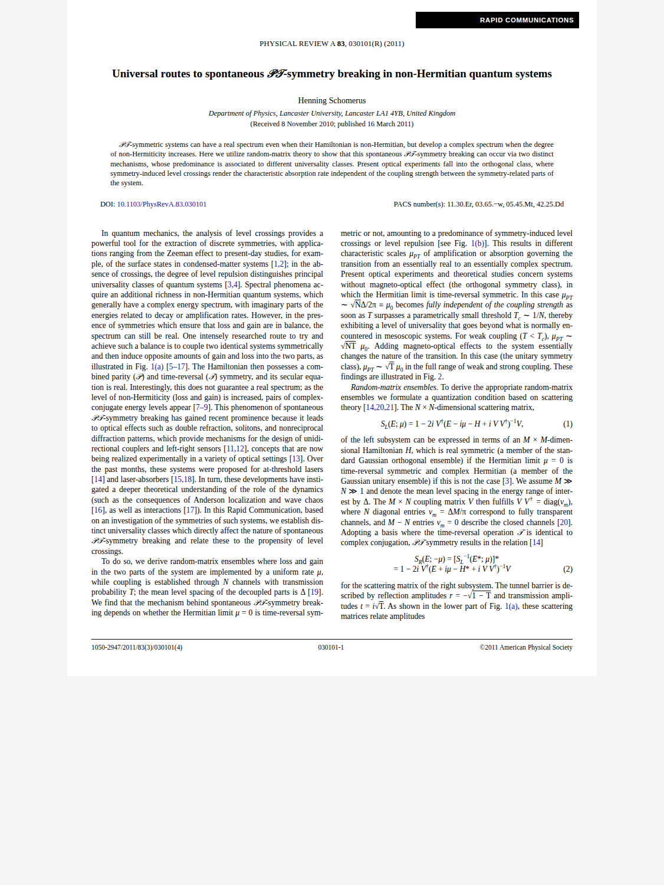RAPID COMMUNICATIONS
PHYSICAL REVIEW A 83, 030101(R) (2011)
Universal routes to spontaneous 𝒫𝒯-symmetry breaking in non-Hermitian quantum systems
Henning Schomerus
Department of Physics, Lancaster University, Lancaster LA1 4YB, United Kingdom
(Received 8 November 2010; published 16 March 2011)
𝒫𝒯-symmetric systems can have a real spectrum even when their Hamiltonian is non-Hermitian, but develop a complex spectrum when the degree of non-Hermiticity increases. Here we utilize random-matrix theory to show that this spontaneous 𝒫𝒯-symmetry breaking can occur via two distinct mechanisms, whose predominance is associated to different universality classes. Present optical experiments fall into the orthogonal class, where symmetry-induced level crossings render the characteristic absorption rate independent of the coupling strength between the symmetry-related parts of the system.
DOI: 10.1103/PhysRevA.83.030101 PACS number(s): 11.30.Er, 03.65.−w, 05.45.Mt, 42.25.Dd
In quantum mechanics, the analysis of level crossings provides a powerful tool for the extraction of discrete symmetries, with applications ranging from the Zeeman effect to present-day studies, for example, of the surface states in condensed-matter systems [1,2]; in the absence of crossings, the degree of level repulsion distinguishes principal universality classes of quantum systems [3,4]. Spectral phenomena acquire an additional richness in non-Hermitian quantum systems, which generally have a complex energy spectrum, with imaginary parts of the energies related to decay or amplification rates. However, in the presence of symmetries which ensure that loss and gain are in balance, the spectrum can still be real. One intensely researched route to try and achieve such a balance is to couple two identical systems symmetrically and then induce opposite amounts of gain and loss into the two parts, as illustrated in Fig. 1(a) [5–17]. The Hamiltonian then possesses a combined parity (𝒫) and time-reversal (𝒯) symmetry, and its secular equation is real. Interestingly, this does not guarantee a real spectrum; as the level of non-Hermiticity (loss and gain) is increased, pairs of complex-conjugate energy levels appear [7–9]. This phenomenon of spontaneous 𝒫𝒯-symmetry breaking has gained recent prominence because it leads to optical effects such as double refraction, solitons, and nonreciprocal diffraction patterns, which provide mechanisms for the design of unidirectional couplers and left-right sensors [11,12], concepts that are now being realized experimentally in a variety of optical settings [13]. Over the past months, these systems were proposed for at-threshold lasers [14] and laser-absorbers [15,18]. In turn, these developments have instigated a deeper theoretical understanding of the role of the dynamics (such as the consequences of Anderson localization and wave chaos [16], as well as interactions [17]). In this Rapid Communication, based on an investigation of the symmetries of such systems, we establish distinct universality classes which directly affect the nature of spontaneous 𝒫𝒯-symmetry breaking and relate these to the propensity of level crossings.
To do so, we derive random-matrix ensembles where loss and gain in the two parts of the system are implemented by a uniform rate μ, while coupling is established through N channels with transmission probability T; the mean level spacing of the decoupled parts is Δ [19]. We find that the mechanism behind spontaneous 𝒫𝒯-symmetry breaking depends on whether the Hermitian limit μ = 0 is time-reversal symmetric or not, amounting to a predominance of symmetry-induced level crossings or level repulsion [see Fig. 1(b)]. This results in different characteristic scales μPT of amplification or absorption governing the transition from an essentially real to an essentially complex spectrum. Present optical experiments and theoretical studies concern systems without magneto-optical effect (the orthogonal symmetry class), in which the Hermitian limit is time-reversal symmetric. In this case μPT ∼ √NΔ/2π ≡ μ0 becomes fully independent of the coupling strength as soon as T surpasses a parametrically small threshold Tc ∼ 1/N, thereby exhibiting a level of universality that goes beyond what is normally encountered in mesoscopic systems. For weak coupling (T < Tc), μPT ∼ √NT μ0. Adding magneto-optical effects to the system essentially changes the nature of the transition. In this case (the unitary symmetry class), μPT ∼ √T μ0 in the full range of weak and strong coupling. These findings are illustrated in Fig. 2.
Random-matrix ensembles. To derive the appropriate random-matrix ensembles we formulate a quantization condition based on scattering theory [14,20,21]. The N × N-dimensional scattering matrix,
SL(E; μ) = 1 − 2i V†(E − iμ − H + i V V†)−1V, (1)
of the left subsystem can be expressed in terms of an M × M-dimensional Hamiltonian H, which is real symmetric (a member of the standard Gaussian orthogonal ensemble) if the Hermitian limit μ = 0 is time-reversal symmetric and complex Hermitian (a member of the Gaussian unitary ensemble) if this is not the case [3]. We assume M ≫ N ≫ 1 and denote the mean level spacing in the energy range of interest by Δ. The M × N coupling matrix V then fulfills V V† = diag(vm), where N diagonal entries vm = ΔM/π correspond to fully transparent channels, and M − N entries vm = 0 describe the closed channels [20]. Adopting a basis where the time-reversal operation 𝒯 is identical to complex conjugation, 𝒫𝒯 symmetry results in the relation [14]
SR(E; −μ) = [SL−1(E*; μ)]* = 1 − 2i V†(E + iμ − H* + i V V†)−1V (2)
for the scattering matrix of the right subsystem. The tunnel barrier is described by reflection amplitudes r = −√1 − T and transmission amplitudes t = i√T. As shown in the lower part of Fig. 1(a), these scattering matrices relate amplitudes
1050-2947/2011/83(3)/030101(4) 030101-1 ©2011 American Physical Society